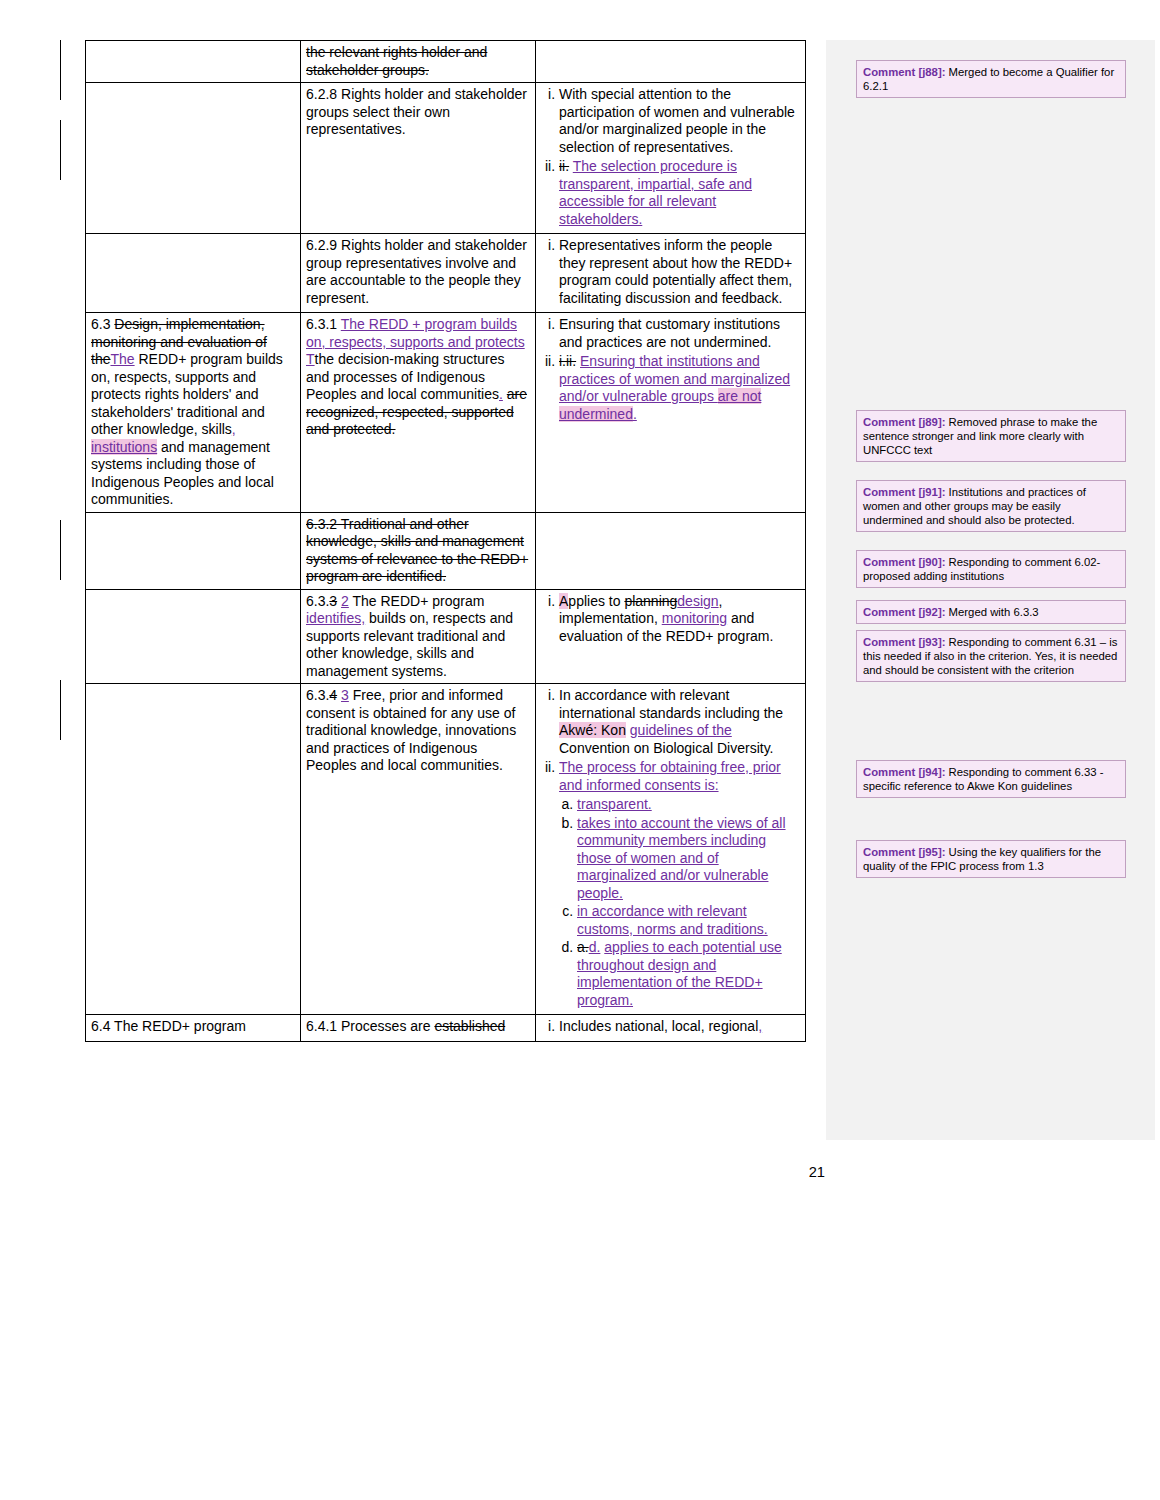| | the relevant rights holder and stakeholder groups. | |
| | 6.2.8 Rights holder and stakeholder groups select their own representatives. | With special attention to the participation of women and vulnerable and/or marginalized people in the selection of representatives. ii. The selection procedure is transparent, impartial, safe and accessible for all relevant stakeholders. |
| | 6.2.9 Rights holder and stakeholder group representatives involve and are accountable to the people they represent. | Representatives inform the people they represent about how the REDD+ program could potentially affect them, facilitating discussion and feedback. |
| 6.3 Design, implementation, monitoring and evaluation of the The REDD+ program builds on, respects, supports and protects rights holders' and stakeholders' traditional and other knowledge, skills , institutions and management systems including those of Indigenous Peoples and local communities. | 6.3.1 The REDD + program builds on, respects, supports and protects T the decision-making structures and processes of Indigenous Peoples and local communities . are recognized, respected, supported and protected. | Ensuring that customary institutions and practices are not undermined. i.ii. Ensuring that institutions and practices of women and marginalized and/or vulnerable groups are not undermined . |
| | 6.3.2 Traditional and other knowledge, skills and management systems of relevance to the REDD+ program are identified. | |
| | 6.3. 3 2 The REDD+ program identifies, builds on, respects and supports relevant traditional and other knowledge, skills and management systems. | A pplies to planning design , implementation, monitoring and evaluation of the REDD+ program. |
| | 6.3. 4 3 Free, prior and informed consent is obtained for any use of traditional knowledge, innovations and practices of Indigenous Peoples and local communities. | In accordance with relevant international standards including the Akwé: Kon guidelines of the Convention on Biological Diversity. The process for obtaining free, prior and informed consents is: transparent. takes into account the views of all community members including those of women and of marginalized and/or vulnerable people. in accordance with relevant customs, norms and traditions. a. d. applies to each potential use throughout design and implementation of the REDD+ program. |
| 6.4 The REDD+ program | 6.4.1 Processes are established | Includes national, local, regional , |
Comment [j88]: Merged to become a Qualifier for 6.2.1
Comment [j89]: Removed phrase to make the sentence stronger and link more clearly with UNFCCC text
Comment [j91]: Institutions and practices of women and other groups may be easily undermined and should also be protected.
Comment [j90]: Responding to comment 6.02- proposed adding institutions
Comment [j92]: Merged with 6.3.3
Comment [j93]: Responding to comment 6.31 – is this needed if also in the criterion. Yes, it is needed and should be consistent with the criterion
Comment [j94]: Responding to comment 6.33 - specific reference to Akwe Kon guidelines
Comment [j95]: Using the key qualifiers for the quality of the FPIC process from 1.3
21